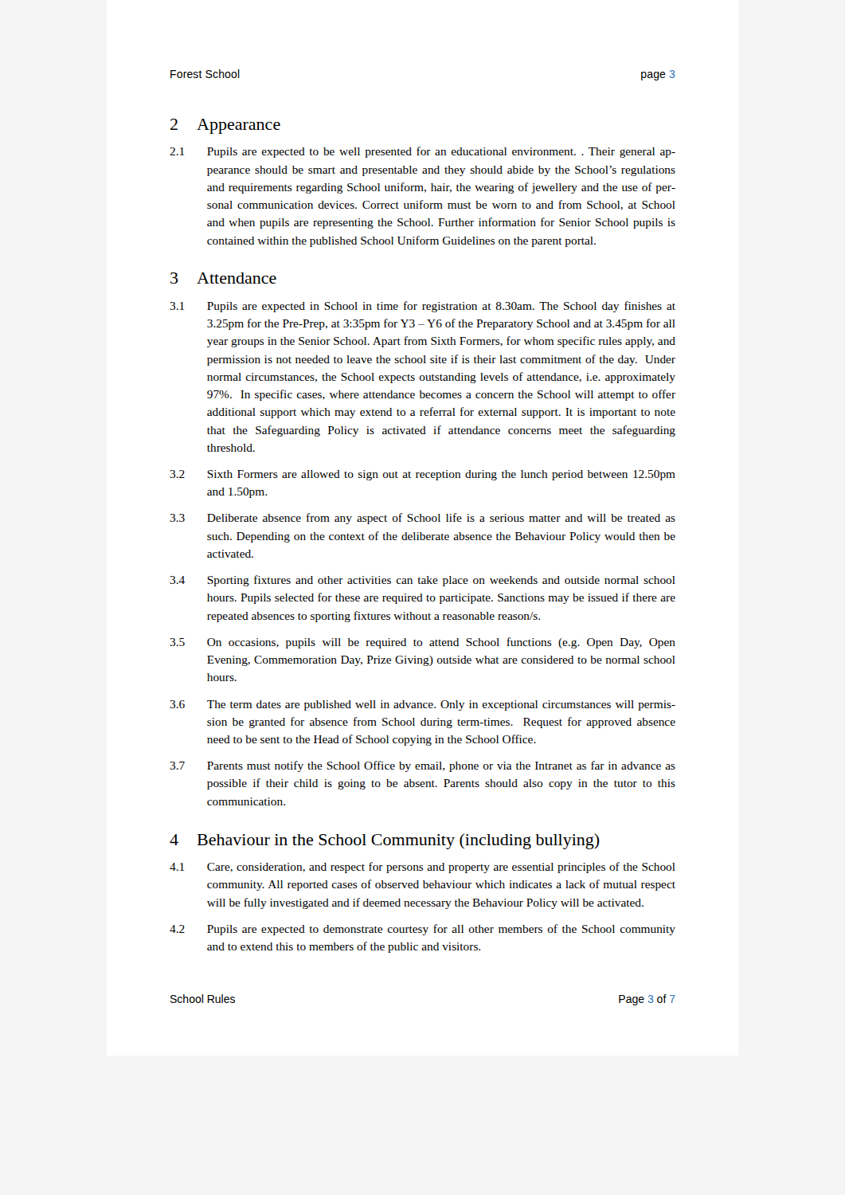Forest School page 3
2 Appearance
2.1 Pupils are expected to be well presented for an educational environment. . Their general appearance should be smart and presentable and they should abide by the School’s regulations and requirements regarding School uniform, hair, the wearing of jewellery and the use of personal communication devices. Correct uniform must be worn to and from School, at School and when pupils are representing the School. Further information for Senior School pupils is contained within the published School Uniform Guidelines on the parent portal.
3 Attendance
3.1 Pupils are expected in School in time for registration at 8.30am. The School day finishes at 3.25pm for the Pre-Prep, at 3:35pm for Y3 – Y6 of the Preparatory School and at 3.45pm for all year groups in the Senior School. Apart from Sixth Formers, for whom specific rules apply, and permission is not needed to leave the school site if is their last commitment of the day. Under normal circumstances, the School expects outstanding levels of attendance, i.e. approximately 97%. In specific cases, where attendance becomes a concern the School will attempt to offer additional support which may extend to a referral for external support. It is important to note that the Safeguarding Policy is activated if attendance concerns meet the safeguarding threshold.
3.2 Sixth Formers are allowed to sign out at reception during the lunch period between 12.50pm and 1.50pm.
3.3 Deliberate absence from any aspect of School life is a serious matter and will be treated as such. Depending on the context of the deliberate absence the Behaviour Policy would then be activated.
3.4 Sporting fixtures and other activities can take place on weekends and outside normal school hours. Pupils selected for these are required to participate. Sanctions may be issued if there are repeated absences to sporting fixtures without a reasonable reason/s.
3.5 On occasions, pupils will be required to attend School functions (e.g. Open Day, Open Evening, Commemoration Day, Prize Giving) outside what are considered to be normal school hours.
3.6 The term dates are published well in advance. Only in exceptional circumstances will permission be granted for absence from School during term-times. Request for approved absence need to be sent to the Head of School copying in the School Office.
3.7 Parents must notify the School Office by email, phone or via the Intranet as far in advance as possible if their child is going to be absent. Parents should also copy in the tutor to this communication.
4 Behaviour in the School Community (including bullying)
4.1 Care, consideration, and respect for persons and property are essential principles of the School community. All reported cases of observed behaviour which indicates a lack of mutual respect will be fully investigated and if deemed necessary the Behaviour Policy will be activated.
4.2 Pupils are expected to demonstrate courtesy for all other members of the School community and to extend this to members of the public and visitors.
School Rules Page 3 of 7